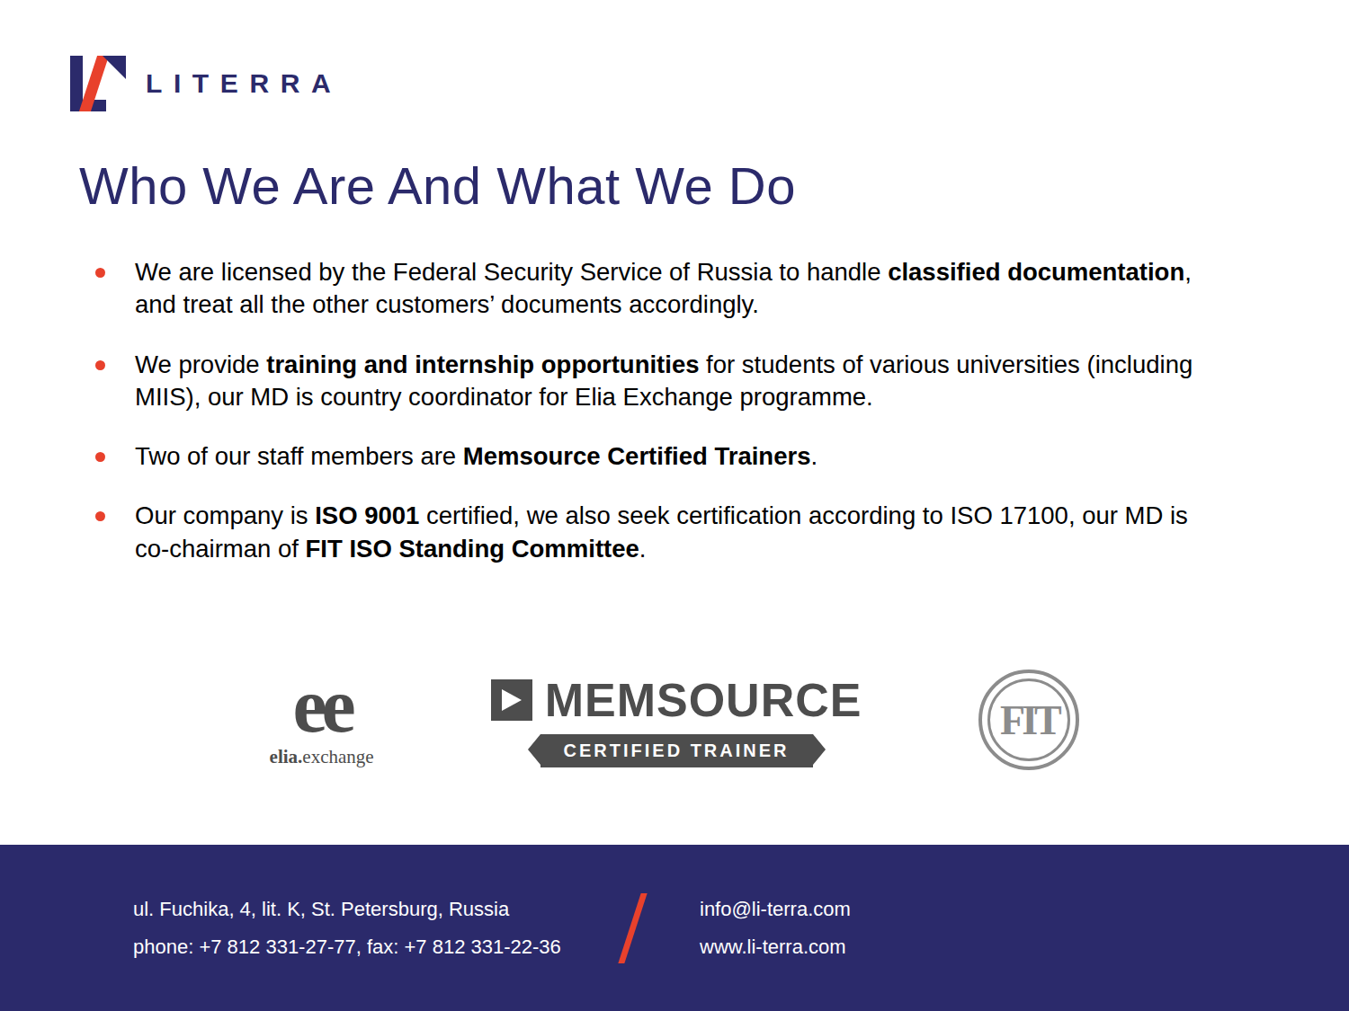LITERRA
Who We Are And What We Do
We are licensed by the Federal Security Service of Russia to handle classified documentation, and treat all the other customers’ documents accordingly.
We provide training and internship opportunities for students of various universities (including MIIS), our MD is country coordinator for Elia Exchange programme.
Two of our staff members are Memsource Certified Trainers.
Our company is ISO 9001 certified, we also seek certification according to ISO 17100, our MD is co-chairman of FIT ISO Standing Committee.
ee
elia. exchange
MEMSOURCE
CERTIFIED TRAINER
FIT
ul. Fuchika, 4, lit. K, St. Petersburg, Russia
phone: +7 812 331-27-77, fax: +7 812 331-22-36
info@li-terra.com
www.li-terra.com